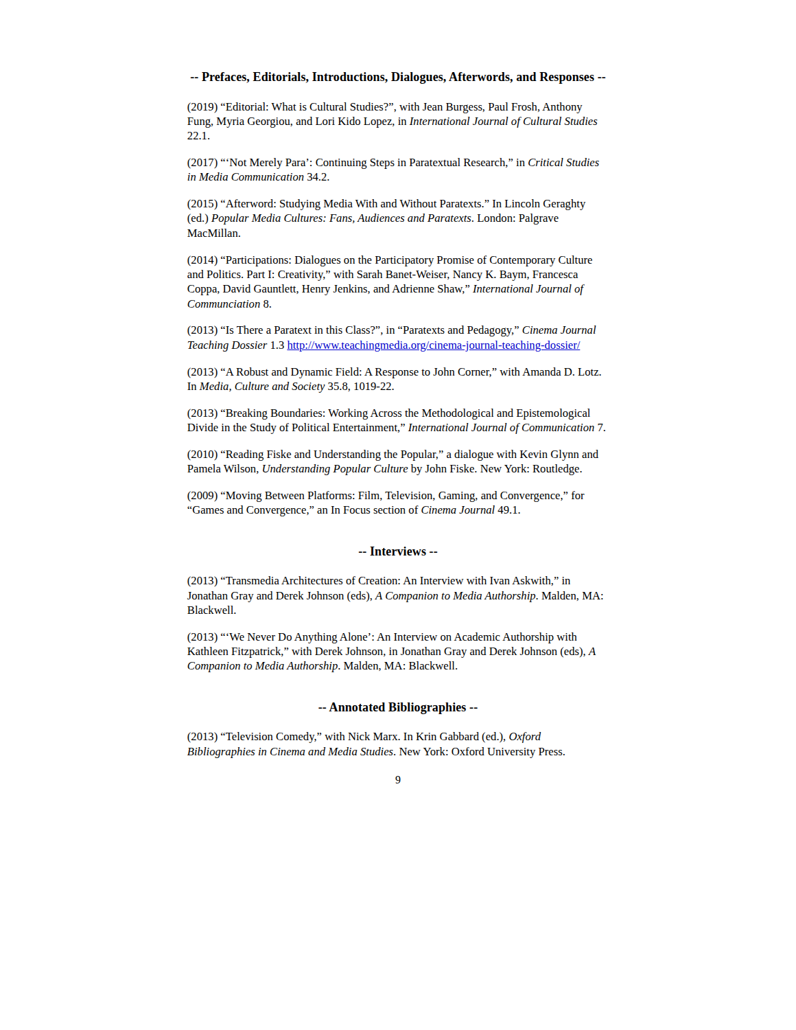-- Prefaces, Editorials, Introductions, Dialogues, Afterwords, and Responses --
(2019) “Editorial: What is Cultural Studies?”, with Jean Burgess, Paul Frosh, Anthony Fung, Myria Georgiou, and Lori Kido Lopez, in International Journal of Cultural Studies 22.1.
(2017) “‘Not Merely Para’: Continuing Steps in Paratextual Research,” in Critical Studies in Media Communication 34.2.
(2015) “Afterword: Studying Media With and Without Paratexts.” In Lincoln Geraghty (ed.) Popular Media Cultures: Fans, Audiences and Paratexts. London: Palgrave MacMillan.
(2014) “Participations: Dialogues on the Participatory Promise of Contemporary Culture and Politics. Part I: Creativity,” with Sarah Banet-Weiser, Nancy K. Baym, Francesca Coppa, David Gauntlett, Henry Jenkins, and Adrienne Shaw,” International Journal of Communciation 8.
(2013) “Is There a Paratext in this Class?”, in “Paratexts and Pedagogy,” Cinema Journal Teaching Dossier 1.3 http://www.teachingmedia.org/cinema-journal-teaching-dossier/
(2013) “A Robust and Dynamic Field: A Response to John Corner,” with Amanda D. Lotz. In Media, Culture and Society 35.8, 1019-22.
(2013) “Breaking Boundaries: Working Across the Methodological and Epistemological Divide in the Study of Political Entertainment,” International Journal of Communication 7.
(2010) “Reading Fiske and Understanding the Popular,” a dialogue with Kevin Glynn and Pamela Wilson, Understanding Popular Culture by John Fiske. New York: Routledge.
(2009) “Moving Between Platforms: Film, Television, Gaming, and Convergence,” for “Games and Convergence,” an In Focus section of Cinema Journal 49.1.
-- Interviews --
(2013) “Transmedia Architectures of Creation: An Interview with Ivan Askwith,” in Jonathan Gray and Derek Johnson (eds), A Companion to Media Authorship. Malden, MA: Blackwell.
(2013) “‘We Never Do Anything Alone’: An Interview on Academic Authorship with Kathleen Fitzpatrick,” with Derek Johnson, in Jonathan Gray and Derek Johnson (eds), A Companion to Media Authorship. Malden, MA: Blackwell.
-- Annotated Bibliographies --
(2013) “Television Comedy,” with Nick Marx. In Krin Gabbard (ed.), Oxford Bibliographies in Cinema and Media Studies. New York: Oxford University Press.
9